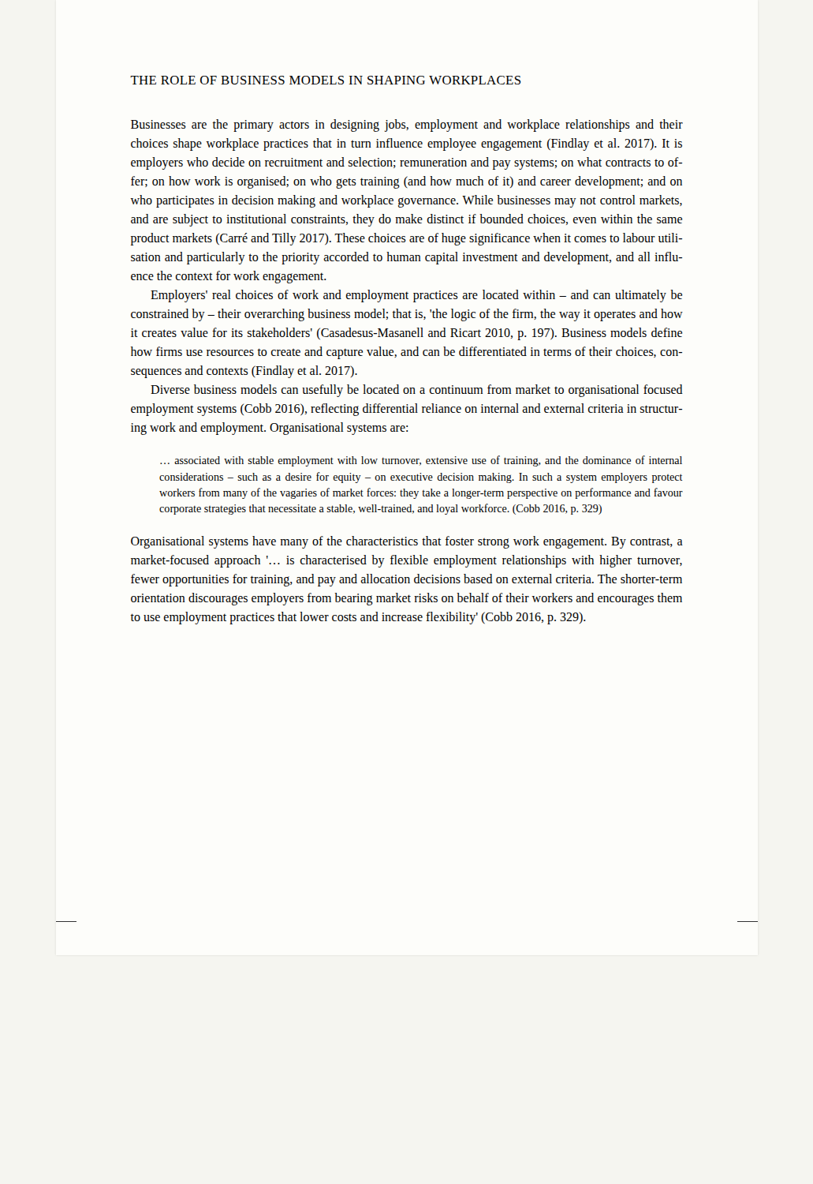The Role of Business Models in Shaping Workplaces
Businesses are the primary actors in designing jobs, employment and workplace relationships and their choices shape workplace practices that in turn influence employee engagement (Findlay et al. 2017). It is employers who decide on recruitment and selection; remuneration and pay systems; on what contracts to offer; on how work is organised; on who gets training (and how much of it) and career development; and on who participates in decision making and workplace governance. While businesses may not control markets, and are subject to institutional constraints, they do make distinct if bounded choices, even within the same product markets (Carré and Tilly 2017). These choices are of huge significance when it comes to labour utilisation and particularly to the priority accorded to human capital investment and development, and all influence the context for work engagement.
Employers' real choices of work and employment practices are located within – and can ultimately be constrained by – their overarching business model; that is, 'the logic of the firm, the way it operates and how it creates value for its stakeholders' (Casadesus-Masanell and Ricart 2010, p. 197). Business models define how firms use resources to create and capture value, and can be differentiated in terms of their choices, consequences and contexts (Findlay et al. 2017).
Diverse business models can usefully be located on a continuum from market to organisational focused employment systems (Cobb 2016), reflecting differential reliance on internal and external criteria in structuring work and employment. Organisational systems are:
… associated with stable employment with low turnover, extensive use of training, and the dominance of internal considerations – such as a desire for equity – on executive decision making. In such a system employers protect workers from many of the vagaries of market forces: they take a longer-term perspective on performance and favour corporate strategies that necessitate a stable, well-trained, and loyal workforce. (Cobb 2016, p. 329)
Organisational systems have many of the characteristics that foster strong work engagement. By contrast, a market-focused approach '… is characterised by flexible employment relationships with higher turnover, fewer opportunities for training, and pay and allocation decisions based on external criteria. The shorter-term orientation discourages employers from bearing market risks on behalf of their workers and encourages them to use employment practices that lower costs and increase flexibility' (Cobb 2016, p. 329).